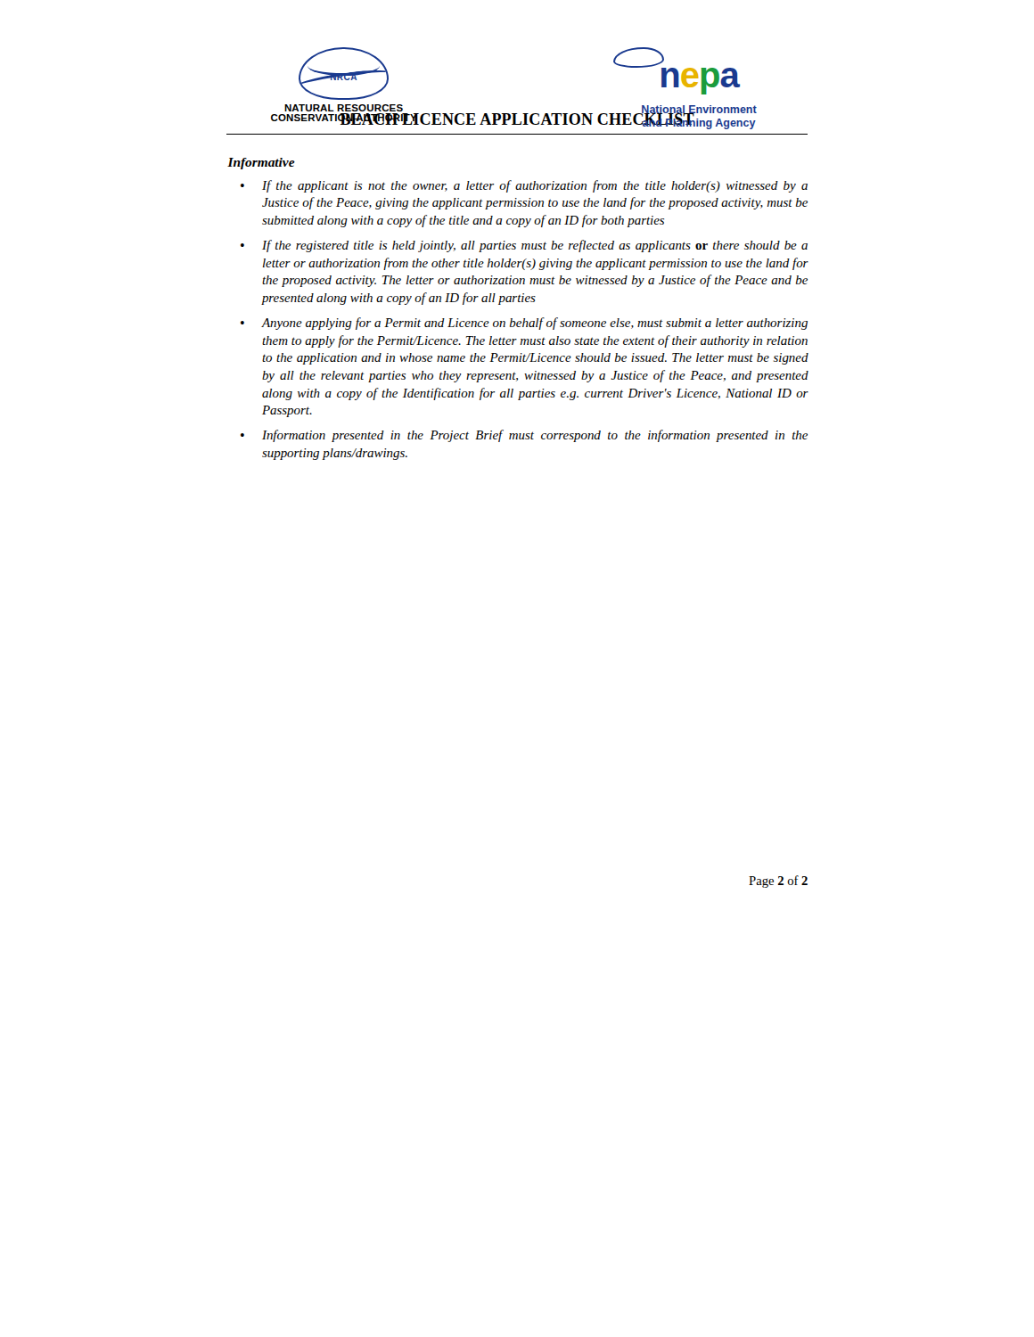NRCA
NATURAL RESOURCES
CONSERVATION AUTHORITY
nepa
National Environment
and Planning Agency
BEACH LICENCE APPLICATION CHECKLIST
Informative
If the applicant is not the owner, a letter of authorization from the title holder(s) witnessed by a Justice of the Peace, giving the applicant permission to use the land for the proposed activity, must be submitted along with a copy of the title and a copy of an ID for both parties
If the registered title is held jointly, all parties must be reflected as applicants or there should be a letter or authorization from the other title holder(s) giving the applicant permission to use the land for the proposed activity. The letter or authorization must be witnessed by a Justice of the Peace and be presented along with a copy of an ID for all parties
Anyone applying for a Permit and Licence on behalf of someone else, must submit a letter authorizing them to apply for the Permit/Licence. The letter must also state the extent of their authority in relation to the application and in whose name the Permit/Licence should be issued. The letter must be signed by all the relevant parties who they represent, witnessed by a Justice of the Peace, and presented along with a copy of the Identification for all parties e.g. current Driver's Licence, National ID or Passport.
Information presented in the Project Brief must correspond to the information presented in the supporting plans/drawings.
Page 2 of 2